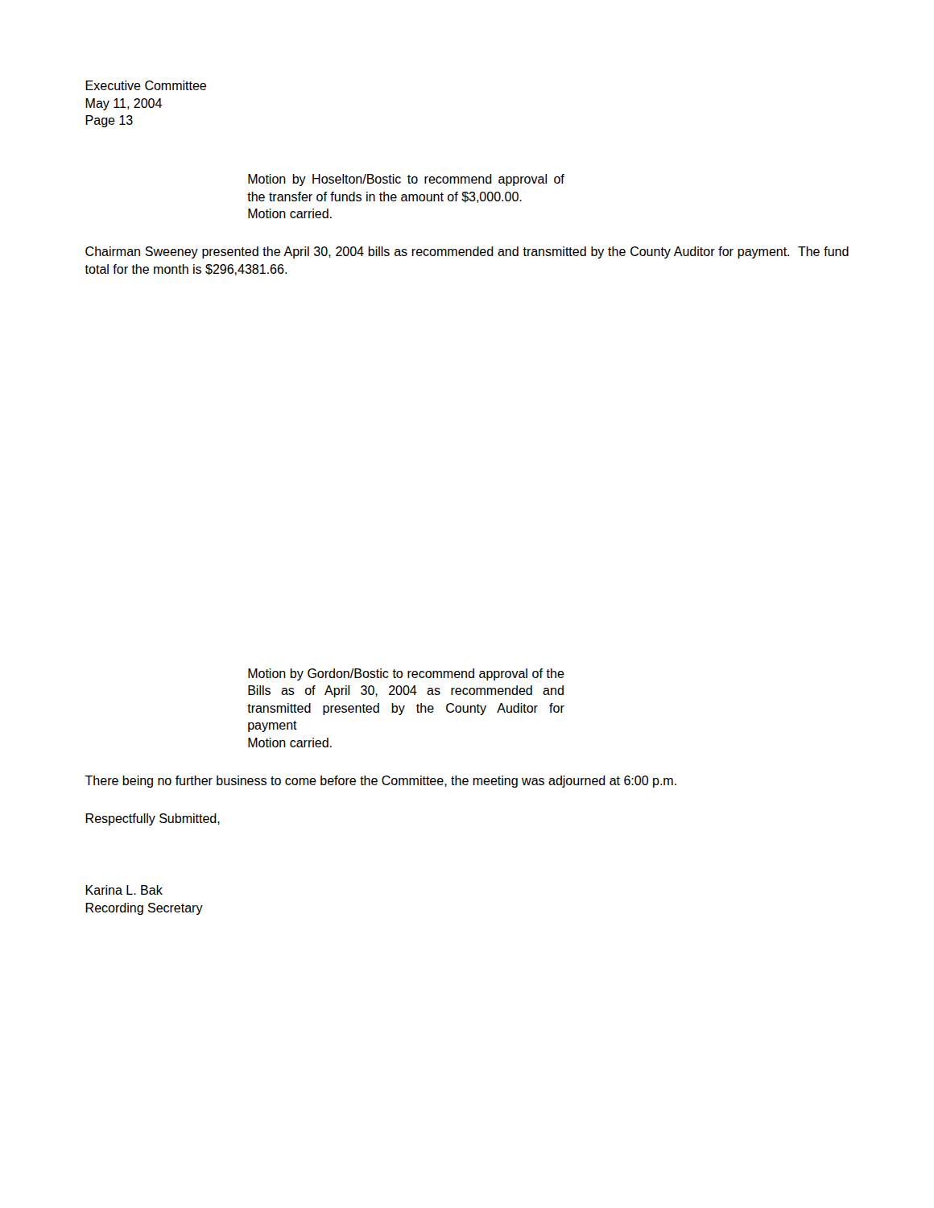Executive Committee
May 11, 2004
Page 13
Motion by Hoselton/Bostic to recommend approval of the transfer of funds in the amount of $3,000.00.
Motion carried.
Chairman Sweeney presented the April 30, 2004 bills as recommended and transmitted by the County Auditor for payment. The fund total for the month is $296,4381.66.
Motion by Gordon/Bostic to recommend approval of the Bills as of April 30, 2004 as recommended and transmitted presented by the County Auditor for payment
Motion carried.
There being no further business to come before the Committee, the meeting was adjourned at 6:00 p.m.
Respectfully Submitted,
Karina L. Bak
Recording Secretary